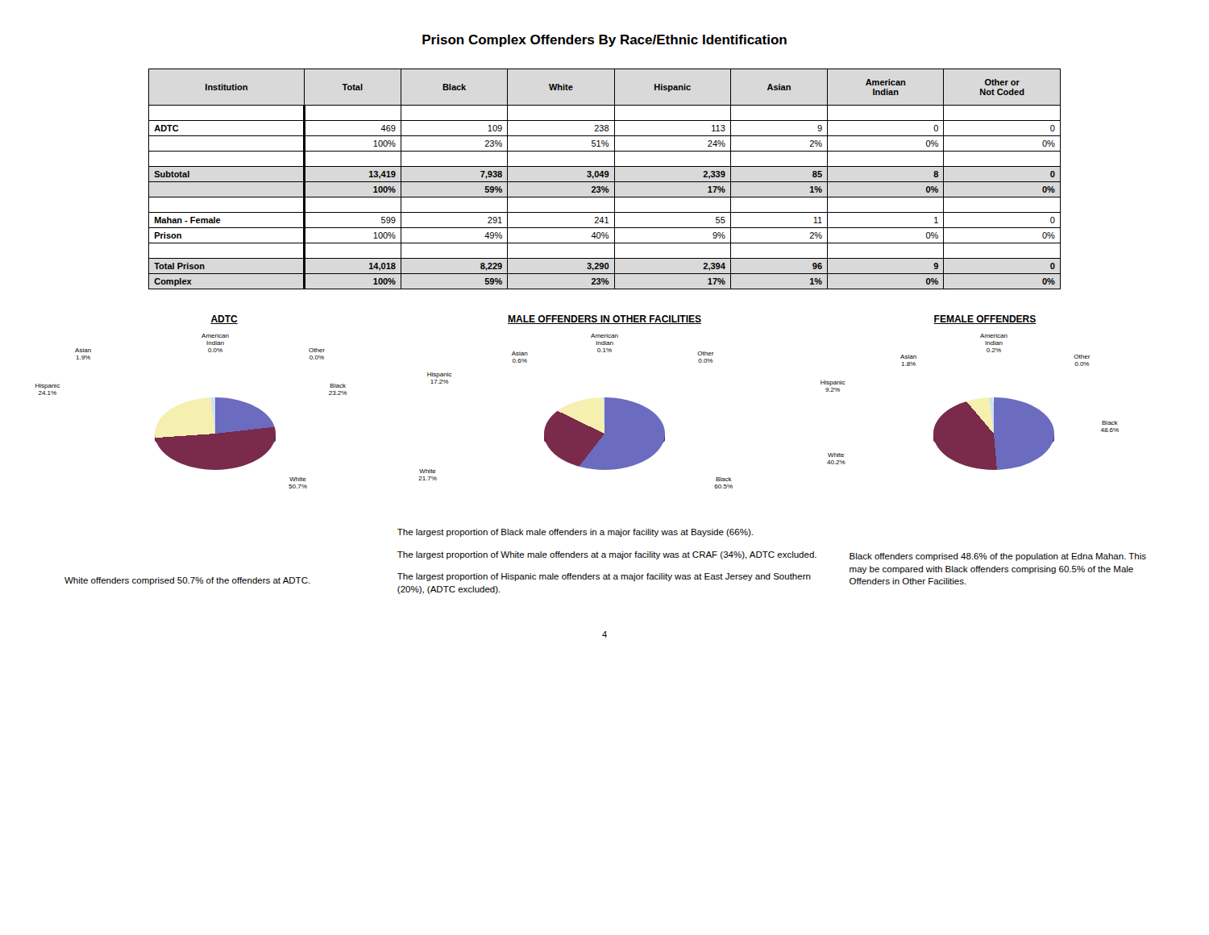Prison Complex Offenders By Race/Ethnic Identification
| Institution | Total | Black | White | Hispanic | Asian | American Indian | Other or Not Coded |
| --- | --- | --- | --- | --- | --- | --- | --- |
| ADTC | 469 | 109 | 238 | 113 | 9 | 0 | 0 |
| | 100% | 23% | 51% | 24% | 2% | 0% | 0% |
| Subtotal | 13,419 | 7,938 | 3,049 | 2,339 | 85 | 8 | 0 |
| | 100% | 59% | 23% | 17% | 1% | 0% | 0% |
| Mahan - Female | 599 | 291 | 241 | 55 | 11 | 1 | 0 |
| Prison | 100% | 49% | 40% | 9% | 2% | 0% | 0% |
| Total Prison | 14,018 | 8,229 | 3,290 | 2,394 | 96 | 9 | 0 |
| Complex | 100% | 59% | 23% | 17% | 1% | 0% | 0% |
ADTC
MALE OFFENDERS IN OTHER FACILITIES
FEMALE OFFENDERS
American
Indian
0.0%
Asian
1.9%
Other
0.0%
Hispanic
24.1%
Black
23.2%
White
50.7%
American
Indian
0.1%
Asian
0.6%
Other
0.0%
Hispanic
17.2%
White
21.7%
Black
60.5%
American
Indian
0.2%
Asian
1.8%
Other
0.0%
Hispanic
9.2%
Black
48.6%
White
40.2%
White offenders comprised 50.7% of the offenders at ADTC.
The largest proportion of Black male offenders in a major facility was at Bayside (66%).
The largest proportion of White male offenders at a major facility was at CRAF (34%), ADTC excluded.
The largest proportion of Hispanic male offenders at a major facility was at East Jersey and Southern (20%), (ADTC excluded).
Black offenders comprised 48.6% of the population at Edna Mahan. This may be compared with Black offenders comprising 60.5% of the Male Offenders in Other Facilities.
4